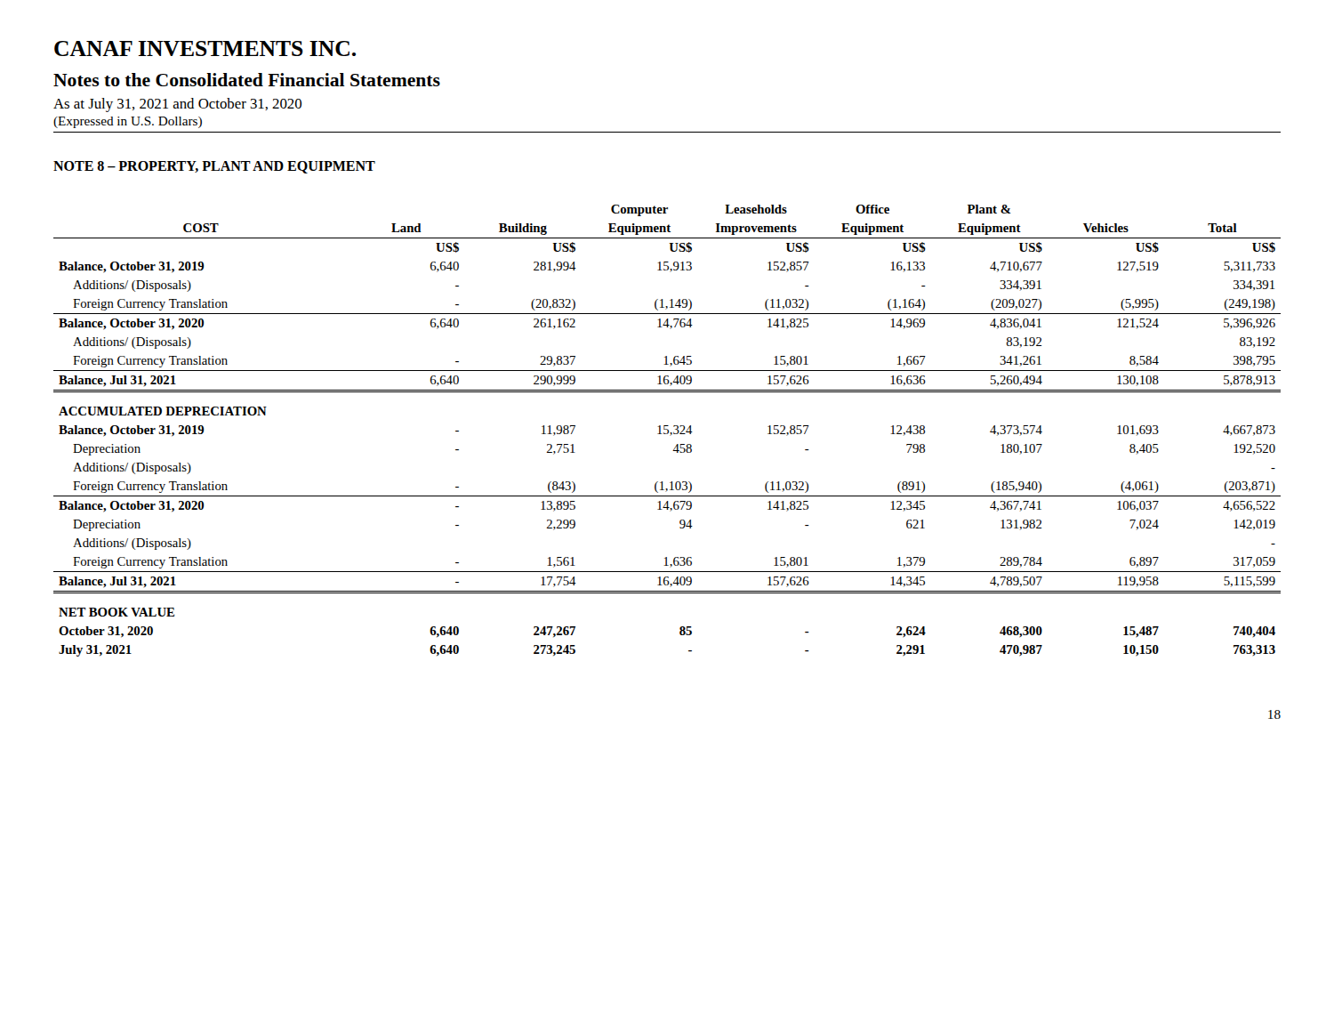CANAF INVESTMENTS INC.
Notes to the Consolidated Financial Statements
As at July 31, 2021 and October 31, 2020
(Expressed in U.S. Dollars)
NOTE 8 – PROPERTY, PLANT AND EQUIPMENT
| | | | Computer | Leaseholds | Office | Plant & | | |
| --- | --- | --- | --- | --- | --- | --- | --- | --- |
| COST | Land | Building | Equipment | Improvements | Equipment | Equipment | Vehicles | Total |
| | US$ | US$ | US$ | US$ | US$ | US$ | US$ | US$ |
| Balance, October 31, 2019 | 6,640 | 281,994 | 15,913 | 152,857 | 16,133 | 4,710,677 | 127,519 | 5,311,733 |
| Additions/ (Disposals) | - | | | - | - | 334,391 | | 334,391 |
| Foreign Currency Translation | - | (20,832) | (1,149) | (11,032) | (1,164) | (209,027) | (5,995) | (249,198) |
| Balance, October 31, 2020 | 6,640 | 261,162 | 14,764 | 141,825 | 14,969 | 4,836,041 | 121,524 | 5,396,926 |
| Additions/ (Disposals) | | | | | | 83,192 | | 83,192 |
| Foreign Currency Translation | - | 29,837 | 1,645 | 15,801 | 1,667 | 341,261 | 8,584 | 398,795 |
| Balance, Jul 31, 2021 | 6,640 | 290,999 | 16,409 | 157,626 | 16,636 | 5,260,494 | 130,108 | 5,878,913 |
| ACCUMULATED DEPRECIATION |
| Balance, October 31, 2019 | - | 11,987 | 15,324 | 152,857 | 12,438 | 4,373,574 | 101,693 | 4,667,873 |
| Depreciation | - | 2,751 | 458 | - | 798 | 180,107 | 8,405 | 192,520 |
| Additions/ (Disposals) | | | | | | | | - |
| Foreign Currency Translation | - | (843) | (1,103) | (11,032) | (891) | (185,940) | (4,061) | (203,871) |
| Balance, October 31, 2020 | - | 13,895 | 14,679 | 141,825 | 12,345 | 4,367,741 | 106,037 | 4,656,522 |
| Depreciation | - | 2,299 | 94 | - | 621 | 131,982 | 7,024 | 142,019 |
| Additions/ (Disposals) | | | | | | | | - |
| Foreign Currency Translation | - | 1,561 | 1,636 | 15,801 | 1,379 | 289,784 | 6,897 | 317,059 |
| Balance, Jul 31, 2021 | - | 17,754 | 16,409 | 157,626 | 14,345 | 4,789,507 | 119,958 | 5,115,599 |
| NET BOOK VALUE |
| October 31, 2020 | 6,640 | 247,267 | 85 | - | 2,624 | 468,300 | 15,487 | 740,404 |
| July 31, 2021 | 6,640 | 273,245 | - | - | 2,291 | 470,987 | 10,150 | 763,313 |
18